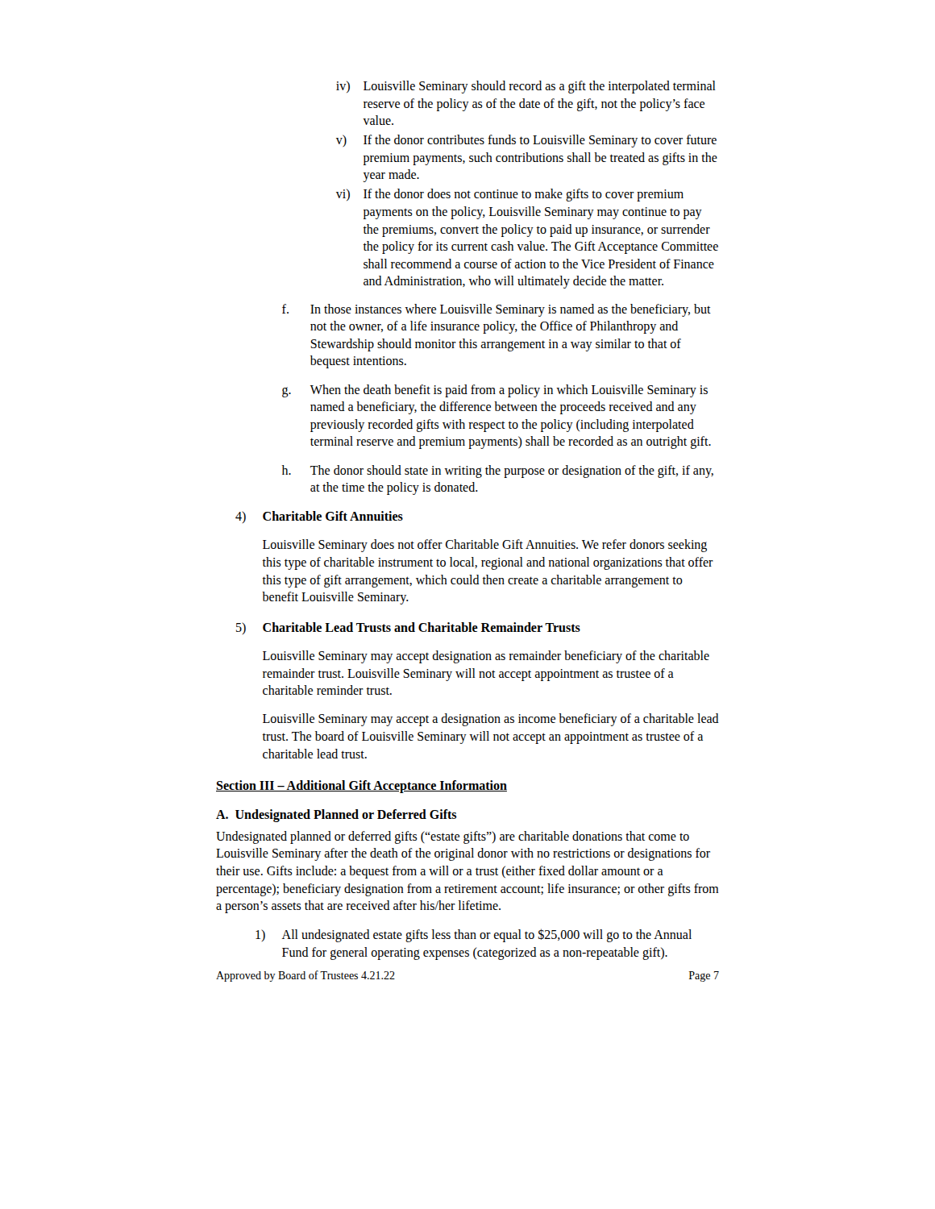iv) Louisville Seminary should record as a gift the interpolated terminal reserve of the policy as of the date of the gift, not the policy’s face value.
v) If the donor contributes funds to Louisville Seminary to cover future premium payments, such contributions shall be treated as gifts in the year made.
vi) If the donor does not continue to make gifts to cover premium payments on the policy, Louisville Seminary may continue to pay the premiums, convert the policy to paid up insurance, or surrender the policy for its current cash value. The Gift Acceptance Committee shall recommend a course of action to the Vice President of Finance and Administration, who will ultimately decide the matter.
f. In those instances where Louisville Seminary is named as the beneficiary, but not the owner, of a life insurance policy, the Office of Philanthropy and Stewardship should monitor this arrangement in a way similar to that of bequest intentions.
g. When the death benefit is paid from a policy in which Louisville Seminary is named a beneficiary, the difference between the proceeds received and any previously recorded gifts with respect to the policy (including interpolated terminal reserve and premium payments) shall be recorded as an outright gift.
h. The donor should state in writing the purpose or designation of the gift, if any, at the time the policy is donated.
4)
Charitable Gift Annuities
Louisville Seminary does not offer Charitable Gift Annuities. We refer donors seeking this type of charitable instrument to local, regional and national organizations that offer this type of gift arrangement, which could then create a charitable arrangement to benefit Louisville Seminary.
5)
Charitable Lead Trusts and Charitable Remainder Trusts
Louisville Seminary may accept designation as remainder beneficiary of the charitable remainder trust. Louisville Seminary will not accept appointment as trustee of a charitable reminder trust.
Louisville Seminary may accept a designation as income beneficiary of a charitable lead trust. The board of Louisville Seminary will not accept an appointment as trustee of a charitable lead trust.
Section III – Additional Gift Acceptance Information
A. Undesignated Planned or Deferred Gifts
Undesignated planned or deferred gifts (“estate gifts”) are charitable donations that come to Louisville Seminary after the death of the original donor with no restrictions or designations for their use. Gifts include: a bequest from a will or a trust (either fixed dollar amount or a percentage); beneficiary designation from a retirement account; life insurance; or other gifts from a person’s assets that are received after his/her lifetime.
1) All undesignated estate gifts less than or equal to $25,000 will go to the Annual Fund for general operating expenses (categorized as a non-repeatable gift).
Approved by Board of Trustees 4.21.22 Page 7